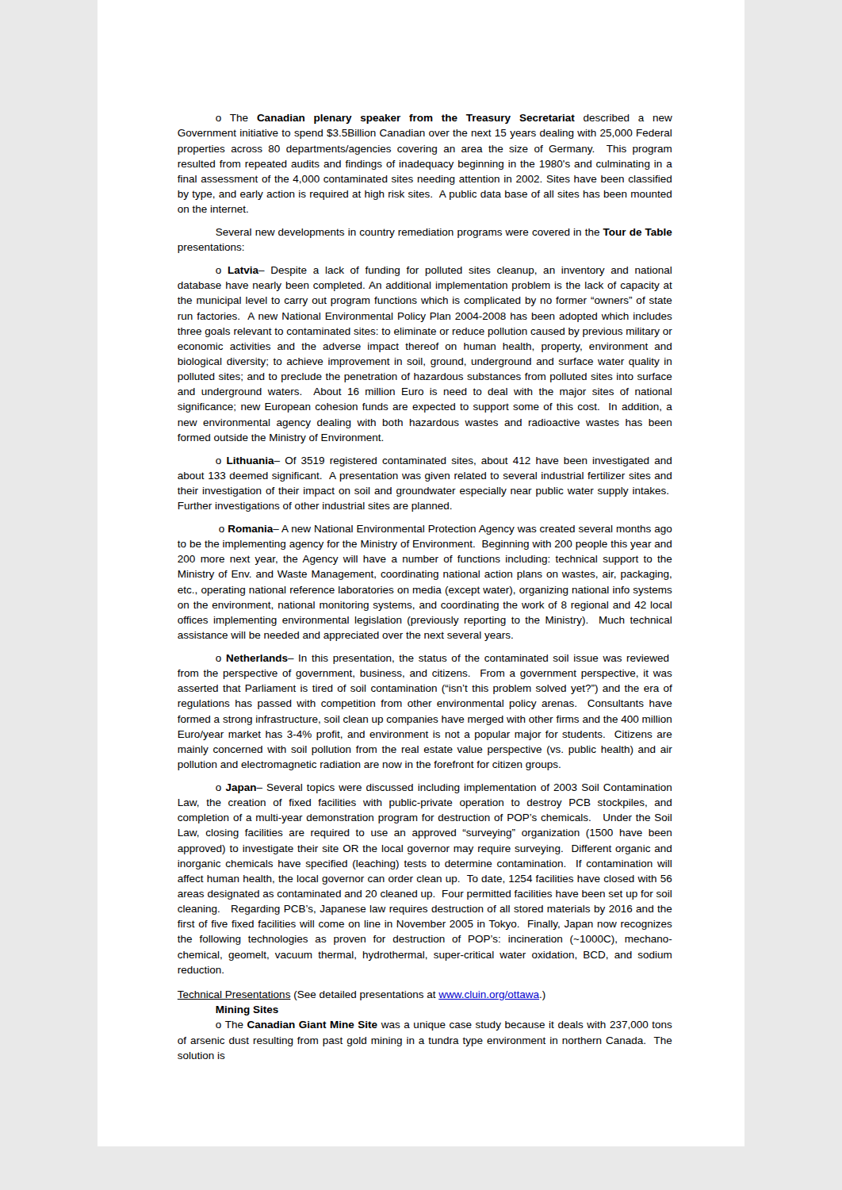o The Canadian plenary speaker from the Treasury Secretariat described a new Government initiative to spend $3.5Billion Canadian over the next 15 years dealing with 25,000 Federal properties across 80 departments/agencies covering an area the size of Germany. This program resulted from repeated audits and findings of inadequacy beginning in the 1980's and culminating in a final assessment of the 4,000 contaminated sites needing attention in 2002. Sites have been classified by type, and early action is required at high risk sites. A public data base of all sites has been mounted on the internet.
Several new developments in country remediation programs were covered in the Tour de Table presentations:
o Latvia– Despite a lack of funding for polluted sites cleanup, an inventory and national database have nearly been completed. An additional implementation problem is the lack of capacity at the municipal level to carry out program functions which is complicated by no former “owners” of state run factories. A new National Environmental Policy Plan 2004-2008 has been adopted which includes three goals relevant to contaminated sites: to eliminate or reduce pollution caused by previous military or economic activities and the adverse impact thereof on human health, property, environment and biological diversity; to achieve improvement in soil, ground, underground and surface water quality in polluted sites; and to preclude the penetration of hazardous substances from polluted sites into surface and underground waters. About 16 million Euro is need to deal with the major sites of national significance; new European cohesion funds are expected to support some of this cost. In addition, a new environmental agency dealing with both hazardous wastes and radioactive wastes has been formed outside the Ministry of Environment.
o Lithuania– Of 3519 registered contaminated sites, about 412 have been investigated and about 133 deemed significant. A presentation was given related to several industrial fertilizer sites and their investigation of their impact on soil and groundwater especially near public water supply intakes. Further investigations of other industrial sites are planned.
o Romania– A new National Environmental Protection Agency was created several months ago to be the implementing agency for the Ministry of Environment. Beginning with 200 people this year and 200 more next year, the Agency will have a number of functions including: technical support to the Ministry of Env. and Waste Management, coordinating national action plans on wastes, air, packaging, etc., operating national reference laboratories on media (except water), organizing national info systems on the environment, national monitoring systems, and coordinating the work of 8 regional and 42 local offices implementing environmental legislation (previously reporting to the Ministry). Much technical assistance will be needed and appreciated over the next several years.
o Netherlands– In this presentation, the status of the contaminated soil issue was reviewed from the perspective of government, business, and citizens. From a government perspective, it was asserted that Parliament is tired of soil contamination (“isn’t this problem solved yet?”) and the era of regulations has passed with competition from other environmental policy arenas. Consultants have formed a strong infrastructure, soil clean up companies have merged with other firms and the 400 million Euro/year market has 3-4% profit, and environment is not a popular major for students. Citizens are mainly concerned with soil pollution from the real estate value perspective (vs. public health) and air pollution and electromagnetic radiation are now in the forefront for citizen groups.
o Japan– Several topics were discussed including implementation of 2003 Soil Contamination Law, the creation of fixed facilities with public-private operation to destroy PCB stockpiles, and completion of a multi-year demonstration program for destruction of POP’s chemicals. Under the Soil Law, closing facilities are required to use an approved “surveying” organization (1500 have been approved) to investigate their site OR the local governor may require surveying. Different organic and inorganic chemicals have specified (leaching) tests to determine contamination. If contamination will affect human health, the local governor can order clean up. To date, 1254 facilities have closed with 56 areas designated as contaminated and 20 cleaned up. Four permitted facilities have been set up for soil cleaning. Regarding PCB’s, Japanese law requires destruction of all stored materials by 2016 and the first of five fixed facilities will come on line in November 2005 in Tokyo. Finally, Japan now recognizes the following technologies as proven for destruction of POP’s: incineration (~1000C), mechano-chemical, geomelt, vacuum thermal, hydrothermal, super-critical water oxidation, BCD, and sodium reduction.
Technical Presentations (See detailed presentations at www.cluin.org/ottawa.)
Mining Sites
o The Canadian Giant Mine Site was a unique case study because it deals with 237,000 tons of arsenic dust resulting from past gold mining in a tundra type environment in northern Canada. The solution is